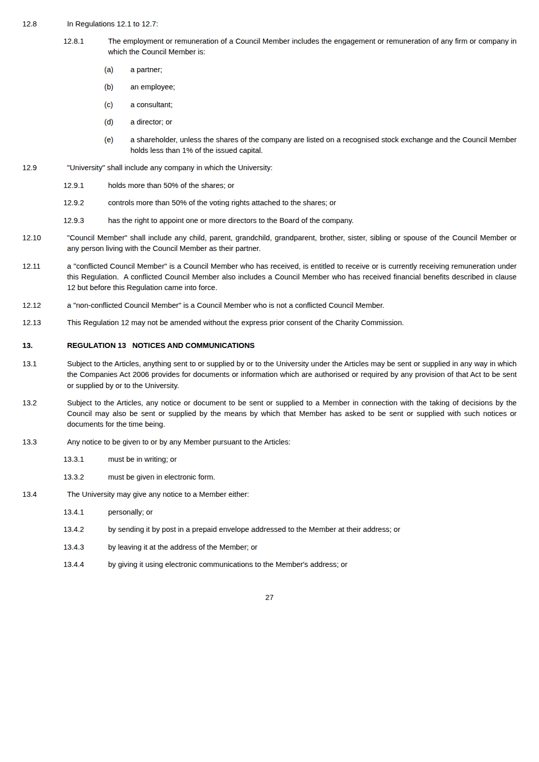12.8
In Regulations 12.1 to 12.7:
12.8.1
The employment or remuneration of a Council Member includes the engagement or remuneration of any firm or company in which the Council Member is:
(a)
a partner;
(b)
an employee;
(c)
a consultant;
(d)
a director; or
(e)
a shareholder, unless the shares of the company are listed on a recognised stock exchange and the Council Member holds less than 1% of the issued capital.
12.9
"University" shall include any company in which the University:
12.9.1
holds more than 50% of the shares; or
12.9.2
controls more than 50% of the voting rights attached to the shares; or
12.9.3
has the right to appoint one or more directors to the Board of the company.
12.10
"Council Member" shall include any child, parent, grandchild, grandparent, brother, sister, sibling or spouse of the Council Member or any person living with the Council Member as their partner.
12.11
a "conflicted Council Member" is a Council Member who has received, is entitled to receive or is currently receiving remuneration under this Regulation. A conflicted Council Member also includes a Council Member who has received financial benefits described in clause 12 but before this Regulation came into force.
12.12
a "non-conflicted Council Member" is a Council Member who is not a conflicted Council Member.
12.13
This Regulation 12 may not be amended without the express prior consent of the Charity Commission.
13. REGULATION 13 NOTICES AND COMMUNICATIONS
13.1
Subject to the Articles, anything sent to or supplied by or to the University under the Articles may be sent or supplied in any way in which the Companies Act 2006 provides for documents or information which are authorised or required by any provision of that Act to be sent or supplied by or to the University.
13.2
Subject to the Articles, any notice or document to be sent or supplied to a Member in connection with the taking of decisions by the Council may also be sent or supplied by the means by which that Member has asked to be sent or supplied with such notices or documents for the time being.
13.3
Any notice to be given to or by any Member pursuant to the Articles:
13.3.1
must be in writing; or
13.3.2
must be given in electronic form.
13.4
The University may give any notice to a Member either:
13.4.1
personally; or
13.4.2
by sending it by post in a prepaid envelope addressed to the Member at their address; or
13.4.3
by leaving it at the address of the Member; or
13.4.4
by giving it using electronic communications to the Member's address; or
27